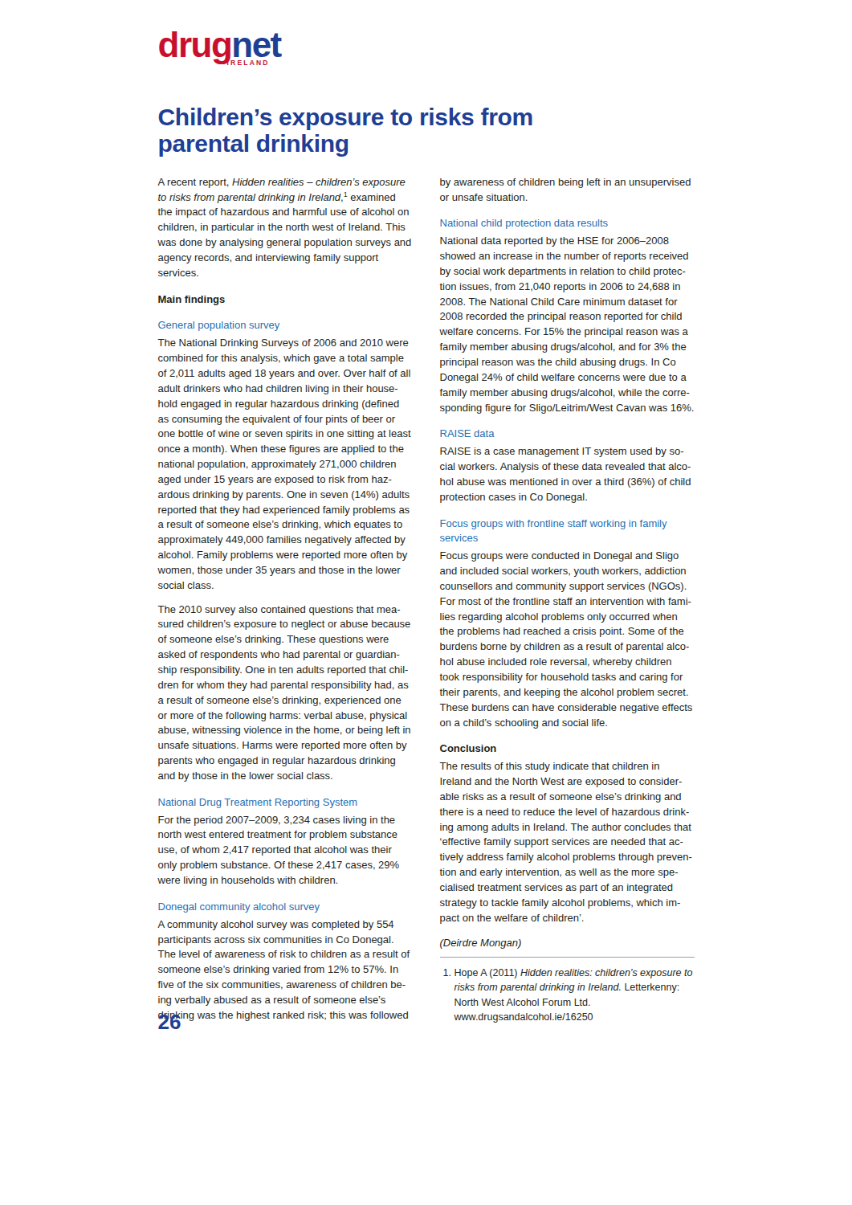drug net IRELAND
Children’s exposure to risks from parental drinking
A recent report, Hidden realities – children’s exposure to risks from parental drinking in Ireland,1 examined the impact of hazardous and harmful use of alcohol on children, in particular in the north west of Ireland. This was done by analysing general population surveys and agency records, and interviewing family support services.
Main findings
General population survey
The National Drinking Surveys of 2006 and 2010 were combined for this analysis, which gave a total sample of 2,011 adults aged 18 years and over. Over half of all adult drinkers who had children living in their household engaged in regular hazardous drinking (defined as consuming the equivalent of four pints of beer or one bottle of wine or seven spirits in one sitting at least once a month). When these figures are applied to the national population, approximately 271,000 children aged under 15 years are exposed to risk from hazardous drinking by parents. One in seven (14%) adults reported that they had experienced family problems as a result of someone else’s drinking, which equates to approximately 449,000 families negatively affected by alcohol. Family problems were reported more often by women, those under 35 years and those in the lower social class.
The 2010 survey also contained questions that measured children’s exposure to neglect or abuse because of someone else’s drinking. These questions were asked of respondents who had parental or guardianship responsibility. One in ten adults reported that children for whom they had parental responsibility had, as a result of someone else’s drinking, experienced one or more of the following harms: verbal abuse, physical abuse, witnessing violence in the home, or being left in unsafe situations. Harms were reported more often by parents who engaged in regular hazardous drinking and by those in the lower social class.
National Drug Treatment Reporting System
For the period 2007–2009, 3,234 cases living in the north west entered treatment for problem substance use, of whom 2,417 reported that alcohol was their only problem substance. Of these 2,417 cases, 29% were living in households with children.
Donegal community alcohol survey
A community alcohol survey was completed by 554 participants across six communities in Co Donegal. The level of awareness of risk to children as a result of someone else’s drinking varied from 12% to 57%. In five of the six communities, awareness of children being verbally abused as a result of someone else’s drinking was the highest ranked risk; this was followed by awareness of children being left in an unsupervised or unsafe situation.
National child protection data results
National data reported by the HSE for 2006–2008 showed an increase in the number of reports received by social work departments in relation to child protection issues, from 21,040 reports in 2006 to 24,688 in 2008. The National Child Care minimum dataset for 2008 recorded the principal reason reported for child welfare concerns. For 15% the principal reason was a family member abusing drugs/alcohol, and for 3% the principal reason was the child abusing drugs. In Co Donegal 24% of child welfare concerns were due to a family member abusing drugs/alcohol, while the corresponding figure for Sligo/Leitrim/West Cavan was 16%.
RAISE data
RAISE is a case management IT system used by social workers. Analysis of these data revealed that alcohol abuse was mentioned in over a third (36%) of child protection cases in Co Donegal.
Focus groups with frontline staff working in family services
Focus groups were conducted in Donegal and Sligo and included social workers, youth workers, addiction counsellors and community support services (NGOs). For most of the frontline staff an intervention with families regarding alcohol problems only occurred when the problems had reached a crisis point. Some of the burdens borne by children as a result of parental alcohol abuse included role reversal, whereby children took responsibility for household tasks and caring for their parents, and keeping the alcohol problem secret. These burdens can have considerable negative effects on a child’s schooling and social life.
Conclusion
The results of this study indicate that children in Ireland and the North West are exposed to considerable risks as a result of someone else’s drinking and there is a need to reduce the level of hazardous drinking among adults in Ireland. The author concludes that ‘effective family support services are needed that actively address family alcohol problems through prevention and early intervention, as well as the more specialised treatment services as part of an integrated strategy to tackle family alcohol problems, which impact on the welfare of children’.
(Deirdre Mongan)
Hope A (2011) Hidden realities: children’s exposure to risks from parental drinking in Ireland. Letterkenny: North West Alcohol Forum Ltd. www.drugsandalcohol.ie/16250
26